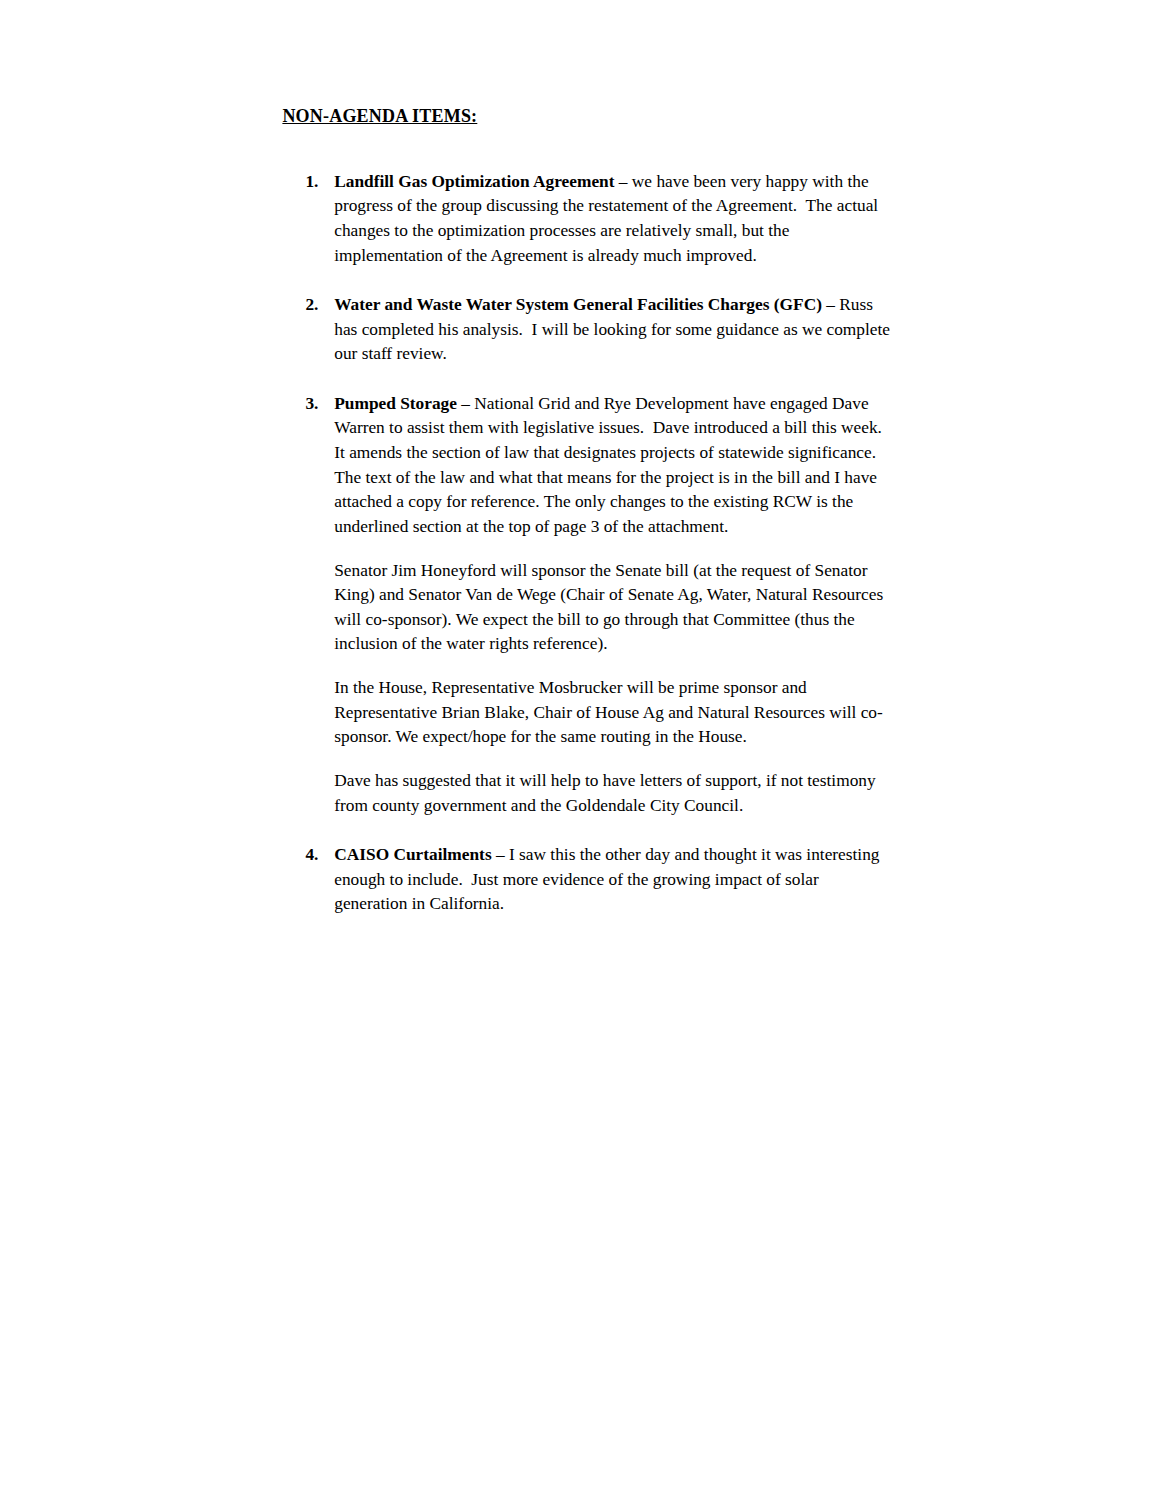NON-AGENDA ITEMS:
Landfill Gas Optimization Agreement – we have been very happy with the progress of the group discussing the restatement of the Agreement. The actual changes to the optimization processes are relatively small, but the implementation of the Agreement is already much improved.
Water and Waste Water System General Facilities Charges (GFC) – Russ has completed his analysis. I will be looking for some guidance as we complete our staff review.
Pumped Storage – National Grid and Rye Development have engaged Dave Warren to assist them with legislative issues. Dave introduced a bill this week. It amends the section of law that designates projects of statewide significance. The text of the law and what that means for the project is in the bill and I have attached a copy for reference. The only changes to the existing RCW is the underlined section at the top of page 3 of the attachment.
Senator Jim Honeyford will sponsor the Senate bill (at the request of Senator King) and Senator Van de Wege (Chair of Senate Ag, Water, Natural Resources will co-sponsor). We expect the bill to go through that Committee (thus the inclusion of the water rights reference).
In the House, Representative Mosbrucker will be prime sponsor and Representative Brian Blake, Chair of House Ag and Natural Resources will co-sponsor. We expect/hope for the same routing in the House.
Dave has suggested that it will help to have letters of support, if not testimony from county government and the Goldendale City Council.
CAISO Curtailments – I saw this the other day and thought it was interesting enough to include. Just more evidence of the growing impact of solar generation in California.